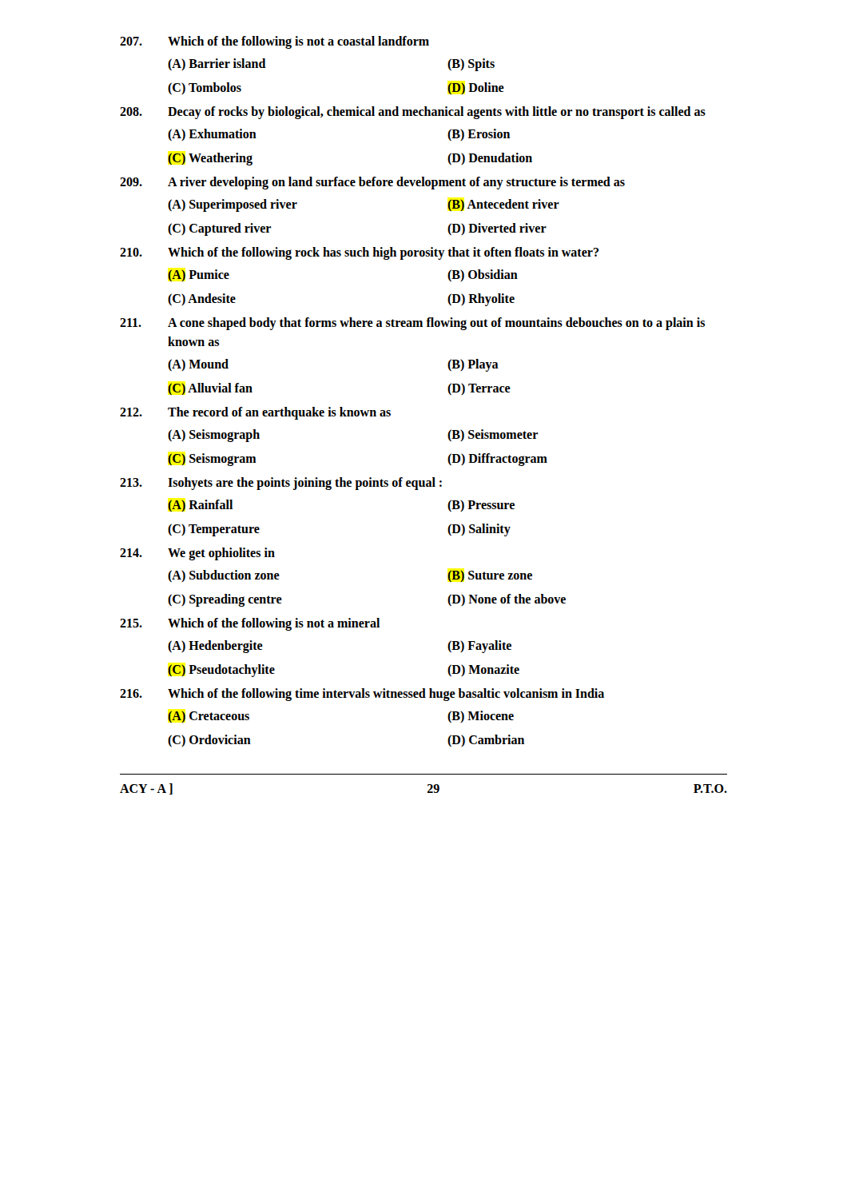207.
Which of the following is not a coastal landform
(A) Barrier island
(B) Spits
(C) Tombolos
(D) Doline
208.
Decay of rocks by biological, chemical and mechanical agents with little or no transport is called as
(A) Exhumation
(B) Erosion
(C) Weathering
(D) Denudation
209.
A river developing on land surface before development of any structure is termed as
(A) Superimposed river
(B) Antecedent river
(C) Captured river
(D) Diverted river
210.
Which of the following rock has such high porosity that it often floats in water?
(A) Pumice
(B) Obsidian
(C) Andesite
(D) Rhyolite
211.
A cone shaped body that forms where a stream flowing out of mountains debouches on to a plain is known as
(A) Mound
(B) Playa
(C) Alluvial fan
(D) Terrace
212.
The record of an earthquake is known as
(A) Seismograph
(B) Seismometer
(C) Seismogram
(D) Diffractogram
213.
Isohyets are the points joining the points of equal :
(A) Rainfall
(B) Pressure
(C) Temperature
(D) Salinity
214.
We get ophiolites in
(A) Subduction zone
(B) Suture zone
(C) Spreading centre
(D) None of the above
215.
Which of the following is not a mineral
(A) Hedenbergite
(B) Fayalite
(C) Pseudotachylite
(D) Monazite
216.
Which of the following time intervals witnessed huge basaltic volcanism in India
(A) Cretaceous
(B) Miocene
(C) Ordovician
(D) Cambrian
ACY - A ]
29
P.T.O.